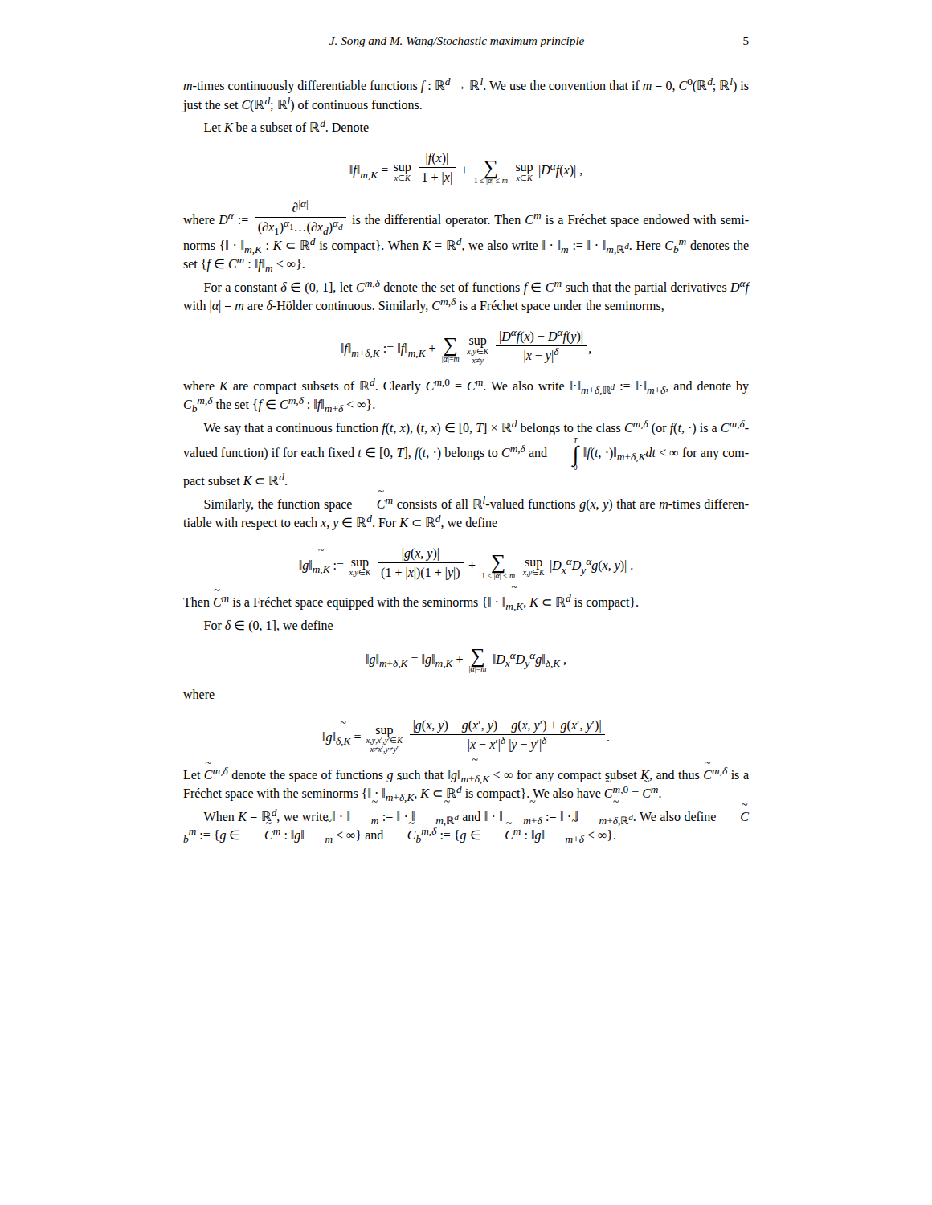J. Song and M. Wang/Stochastic maximum principle 5
m-times continuously differentiable functions f : ℝd → ℝl. We use the convention that if m = 0, C0(ℝd; ℝl) is just the set C(ℝd; ℝl) of continuous functions.
Let K be a subset of ℝd. Denote
‖f‖m,K = sup x∈K |f(x)|1 + |x| + ∑1 ≤ |α| ≤ m sup x∈K |Dαf(x)| ,
where Dα := ∂|α|(∂x1)α1…(∂xd)αd is the differential operator. Then Cm is a Fréchet space endowed with seminorms {‖ · ‖m,K : K ⊂ ℝd is compact}. When K = ℝd, we also write ‖ · ‖m := ‖ · ‖m,ℝd. Here Cbm denotes the set {f ∈ Cm : ‖f‖m < ∞}.
For a constant δ ∈ (0, 1], let Cm,δ denote the set of functions f ∈ Cm such that the partial derivatives Dαf with |α| = m are δ-Hölder continuous. Similarly, Cm,δ is a Fréchet space under the seminorms,
‖f‖m+δ,K := ‖f‖m,K + ∑|α|=m sup x,y∈K
x≠y |Dαf(x) − Dαf(y)||x − y|δ,
where K are compact subsets of ℝd. Clearly Cm,0 = Cm. We also write ‖·‖m+δ,ℝd := ‖·‖m+δ, and denote by Cbm,δ the set {f ∈ Cm,δ : ‖f‖m+δ < ∞}.
We say that a continuous function f(t, x), (t, x) ∈ [0, T] × ℝd belongs to the class Cm,δ (or f(t, ·) is a Cm,δ-valued function) if for each fixed t ∈ [0, T], f(t, ·) belongs to Cm,δ and T∫0 ‖f(t, ·)‖m+δ,Kdt < ∞ for any compact subset K ⊂ ℝd.
Similarly, the function space ~Cm consists of all ℝl-valued functions g(x, y) that are m-times differentiable with respect to each x, y ∈ ℝd. For K ⊂ ℝd, we define
‖g‖~m,K := sup x,y∈K |g(x, y)|(1 + |x|)(1 + |y|) + ∑1 ≤ |α| ≤ m sup x,y∈K |DxαDyαg(x, y)| .
Then ~Cm is a Fréchet space equipped with the seminorms {‖ · ‖~m,K, K ⊂ ℝd is compact}.
For δ ∈ (0, 1], we define
‖g‖~m+δ,K = ‖g‖~m,K + ∑|α|=m ‖DxαDyαg‖~δ,K ,
where
‖g‖~δ,K = sup x,y,x′,y′∈K
x≠x′,y≠y′ |g(x, y) − g(x′, y) − g(x, y′) + g(x′, y′)||x − x′|δ |y − y′|δ.
Let ~Cm,δ denote the space of functions g such that ‖g‖~m+δ,K < ∞ for any compact subset K, and thus ~Cm,δ is a Fréchet space with the seminorms {‖ · ‖~m+δ,K, K ⊂ ℝd is compact}. We also have ~Cm,0 = ~Cm.
When K = ℝd, we write ‖ · ‖~m := ‖ · ‖~m,ℝd and ‖ · ‖~m+δ := ‖ · ‖~m+δ,ℝd. We also define ~Cbm := {g ∈ ~Cm : ‖g‖~m < ∞} and ~Cbm,δ := {g ∈ ~Cm : ‖g‖~m+δ < ∞}.